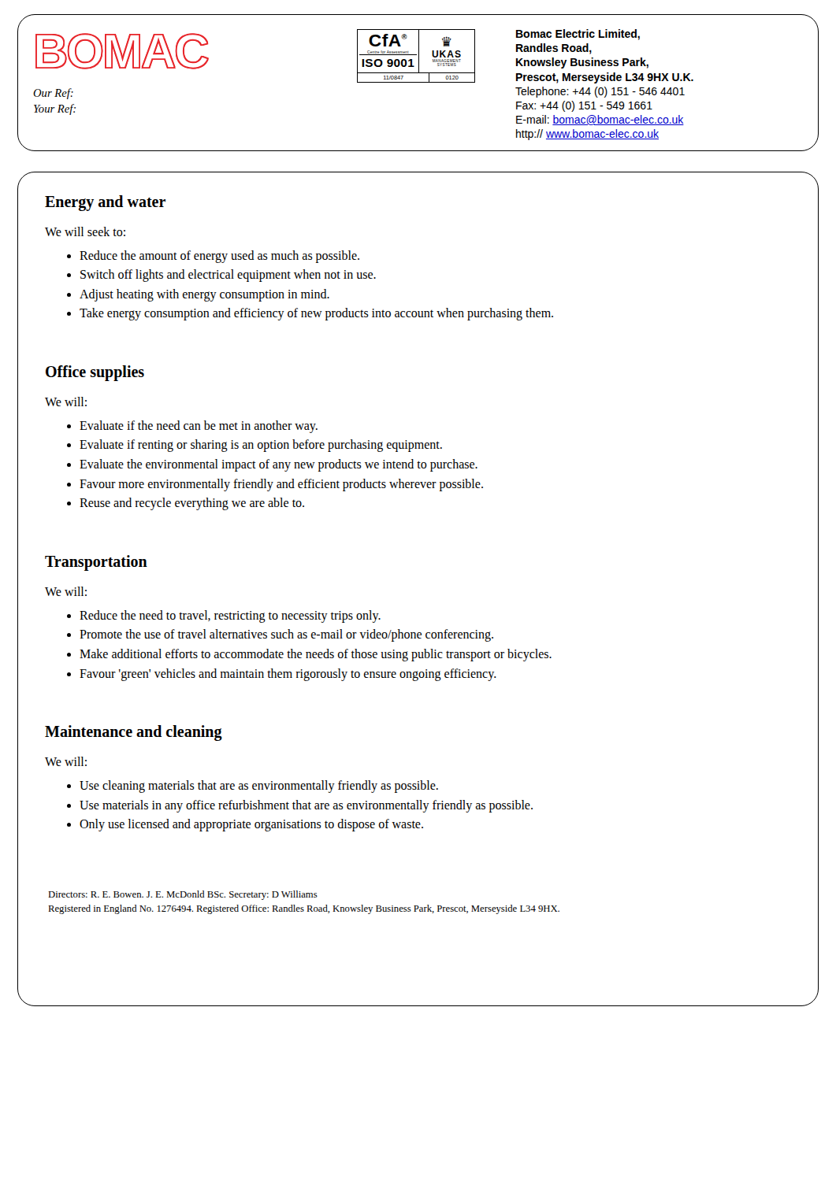| BOMAC Our Ref: Your Ref: | CfA ® Centre for Assessment ISO 9001 ♛ UKAS MANAGEMENT SYSTEMS 11/0847 0120 | Bomac Electric Limited, Randles Road, Knowsley Business Park, Prescot, Merseyside L34 9HX U.K. Telephone: +44 (0) 151 - 546 4401 Fax: +44 (0) 151 - 549 1661 E-mail: bomac@bomac-elec.co.uk http:// www.bomac-elec.co.uk |
Energy and water
We will seek to:
Reduce the amount of energy used as much as possible.
Switch off lights and electrical equipment when not in use.
Adjust heating with energy consumption in mind.
Take energy consumption and efficiency of new products into account when purchasing them.
Office supplies
We will:
Evaluate if the need can be met in another way.
Evaluate if renting or sharing is an option before purchasing equipment.
Evaluate the environmental impact of any new products we intend to purchase.
Favour more environmentally friendly and efficient products wherever possible.
Reuse and recycle everything we are able to.
Transportation
We will:
Reduce the need to travel, restricting to necessity trips only.
Promote the use of travel alternatives such as e-mail or video/phone conferencing.
Make additional efforts to accommodate the needs of those using public transport or bicycles.
Favour 'green' vehicles and maintain them rigorously to ensure ongoing efficiency.
Maintenance and cleaning
We will:
Use cleaning materials that are as environmentally friendly as possible.
Use materials in any office refurbishment that are as environmentally friendly as possible.
Only use licensed and appropriate organisations to dispose of waste.
Directors: R. E. Bowen. J. E. McDonld BSc. Secretary: D Williams
Registered in England No. 1276494. Registered Office: Randles Road, Knowsley Business Park, Prescot, Merseyside L34 9HX.